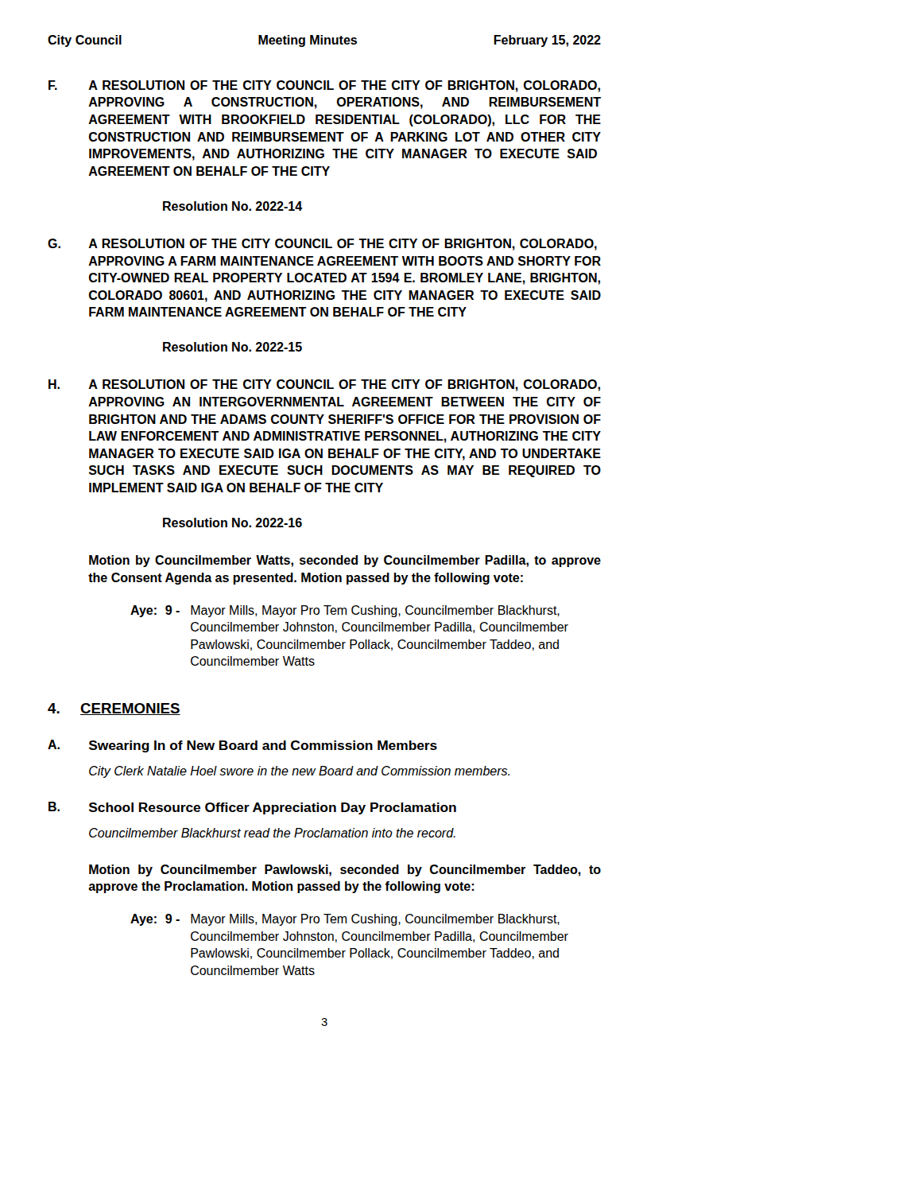City Council
Meeting Minutes
February 15, 2022
F.
A RESOLUTION OF THE CITY COUNCIL OF THE CITY OF BRIGHTON, COLORADO, APPROVING A CONSTRUCTION, OPERATIONS, AND REIMBURSEMENT AGREEMENT WITH BROOKFIELD RESIDENTIAL (COLORADO), LLC FOR THE CONSTRUCTION AND REIMBURSEMENT OF A PARKING LOT AND OTHER CITY IMPROVEMENTS, AND AUTHORIZING THE CITY MANAGER TO EXECUTE SAID AGREEMENT ON BEHALF OF THE CITY
Resolution No. 2022-14
G.
A RESOLUTION OF THE CITY COUNCIL OF THE CITY OF BRIGHTON, COLORADO, APPROVING A FARM MAINTENANCE AGREEMENT WITH BOOTS AND SHORTY FOR CITY-OWNED REAL PROPERTY LOCATED AT 1594 E. BROMLEY LANE, BRIGHTON, COLORADO 80601, AND AUTHORIZING THE CITY MANAGER TO EXECUTE SAID FARM MAINTENANCE AGREEMENT ON BEHALF OF THE CITY
Resolution No. 2022-15
H.
A RESOLUTION OF THE CITY COUNCIL OF THE CITY OF BRIGHTON, COLORADO, APPROVING AN INTERGOVERNMENTAL AGREEMENT BETWEEN THE CITY OF BRIGHTON AND THE ADAMS COUNTY SHERIFF'S OFFICE FOR THE PROVISION OF LAW ENFORCEMENT AND ADMINISTRATIVE PERSONNEL, AUTHORIZING THE CITY MANAGER TO EXECUTE SAID IGA ON BEHALF OF THE CITY, AND TO UNDERTAKE SUCH TASKS AND EXECUTE SUCH DOCUMENTS AS MAY BE REQUIRED TO IMPLEMENT SAID IGA ON BEHALF OF THE CITY
Resolution No. 2022-16
Motion by Councilmember Watts, seconded by Councilmember Padilla, to approve the Consent Agenda as presented. Motion passed by the following vote:
Aye:
9 -
Mayor Mills, Mayor Pro Tem Cushing, Councilmember Blackhurst, Councilmember Johnston, Councilmember Padilla, Councilmember Pawlowski, Councilmember Pollack, Councilmember Taddeo, and Councilmember Watts
4.
CEREMONIES
A.
Swearing In of New Board and Commission Members
City Clerk Natalie Hoel swore in the new Board and Commission members.
B.
School Resource Officer Appreciation Day Proclamation
Councilmember Blackhurst read the Proclamation into the record.
Motion by Councilmember Pawlowski, seconded by Councilmember Taddeo, to approve the Proclamation. Motion passed by the following vote:
Aye:
9 -
Mayor Mills, Mayor Pro Tem Cushing, Councilmember Blackhurst, Councilmember Johnston, Councilmember Padilla, Councilmember Pawlowski, Councilmember Pollack, Councilmember Taddeo, and Councilmember Watts
3